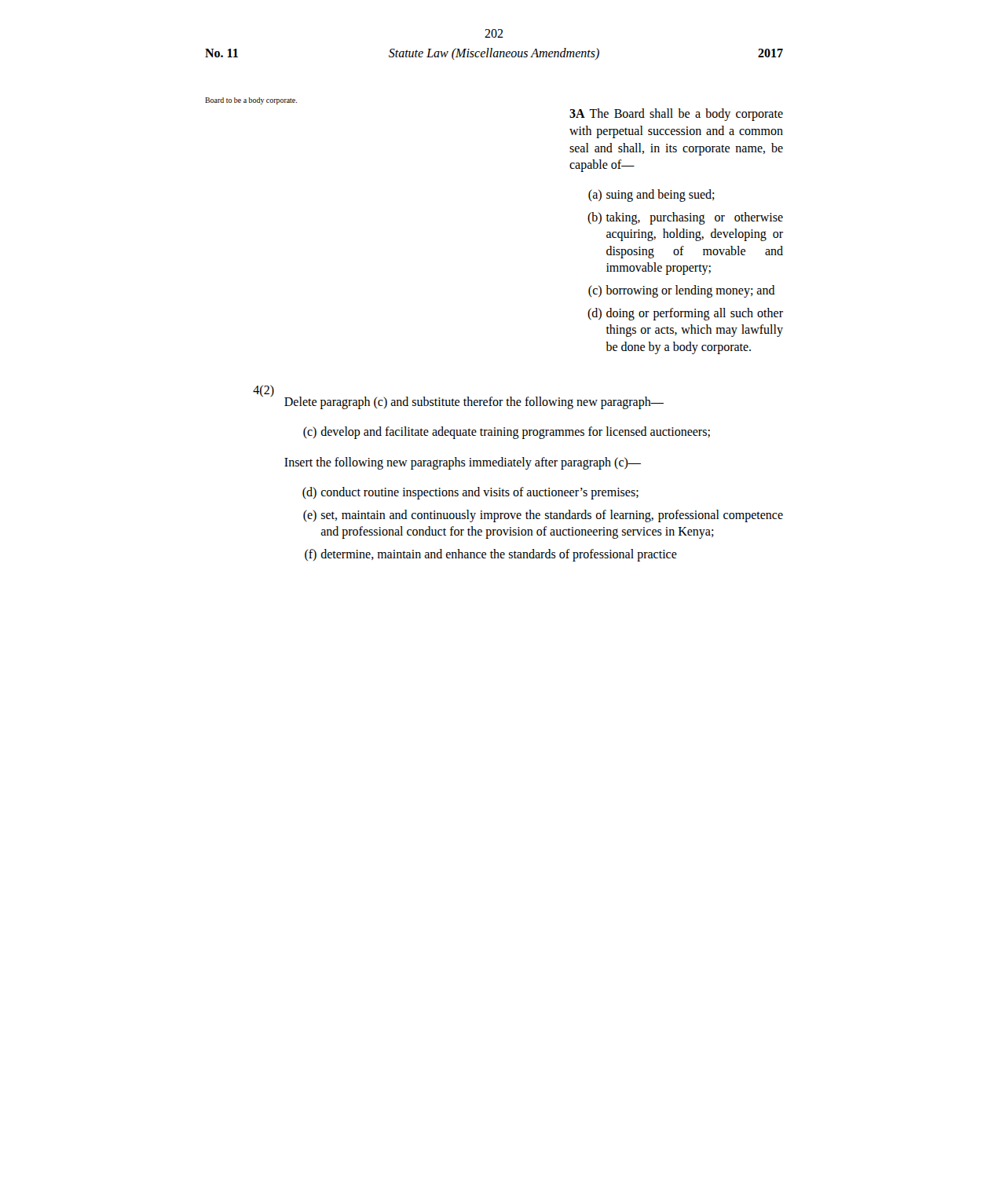202
No. 11
Statute Law (Miscellaneous Amendments)
2017
Board to be a body corporate.
3A The Board shall be a body corporate with perpetual succession and a common seal and shall, in its corporate name, be capable of—
(a) suing and being sued;
(b) taking, purchasing or otherwise acquiring, holding, developing or disposing of movable and immovable property;
(c) borrowing or lending money; and
(d) doing or performing all such other things or acts, which may lawfully be done by a body corporate.
4(2)
Delete paragraph (c) and substitute therefor the following new paragraph—
(c) develop and facilitate adequate training programmes for licensed auctioneers;
Insert the following new paragraphs immediately after paragraph (c)—
(d) conduct routine inspections and visits of auctioneer’s premises;
(e) set, maintain and continuously improve the standards of learning, professional competence and professional conduct for the provision of auctioneering services in Kenya;
(f) determine, maintain and enhance the standards of professional practice